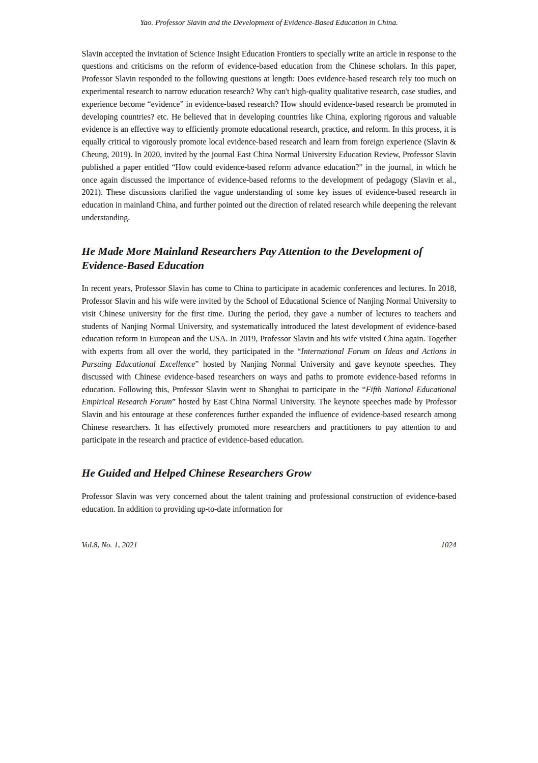Yao. Professor Slavin and the Development of Evidence-Based Education in China.
Slavin accepted the invitation of Science Insight Education Frontiers to specially write an article in response to the questions and criticisms on the reform of evidence-based education from the Chinese scholars. In this paper, Professor Slavin responded to the following questions at length: Does evidence-based research rely too much on experimental research to narrow education research? Why can't high-quality qualitative research, case studies, and experience become “evidence” in evidence-based research? How should evidence-based research be promoted in developing countries? etc. He believed that in developing countries like China, exploring rigorous and valuable evidence is an effective way to efficiently promote educational research, practice, and reform. In this process, it is equally critical to vigorously promote local evidence-based research and learn from foreign experience (Slavin & Cheung, 2019). In 2020, invited by the journal East China Normal University Education Review, Professor Slavin published a paper entitled “How could evidence-based reform advance education?” in the journal, in which he once again discussed the importance of evidence-based reforms to the development of pedagogy (Slavin et al., 2021). These discussions clarified the vague understanding of some key issues of evidence-based research in education in mainland China, and further pointed out the direction of related research while deepening the relevant understanding.
He Made More Mainland Researchers Pay Attention to the Development of Evidence-Based Education
In recent years, Professor Slavin has come to China to participate in academic conferences and lectures. In 2018, Professor Slavin and his wife were invited by the School of Educational Science of Nanjing Normal University to visit Chinese university for the first time. During the period, they gave a number of lectures to teachers and students of Nanjing Normal University, and systematically introduced the latest development of evidence-based education reform in European and the USA. In 2019, Professor Slavin and his wife visited China again. Together with experts from all over the world, they participated in the “International Forum on Ideas and Actions in Pursuing Educational Excellence” hosted by Nanjing Normal University and gave keynote speeches. They discussed with Chinese evidence-based researchers on ways and paths to promote evidence-based reforms in education. Following this, Professor Slavin went to Shanghai to participate in the “Fifth National Educational Empirical Research Forum” hosted by East China Normal University. The keynote speeches made by Professor Slavin and his entourage at these conferences further expanded the influence of evidence-based research among Chinese researchers. It has effectively promoted more researchers and practitioners to pay attention to and participate in the research and practice of evidence-based education.
He Guided and Helped Chinese Researchers Grow
Professor Slavin was very concerned about the talent training and professional construction of evidence-based education. In addition to providing up-to-date information for
Vol.8, No. 1, 2021 1024